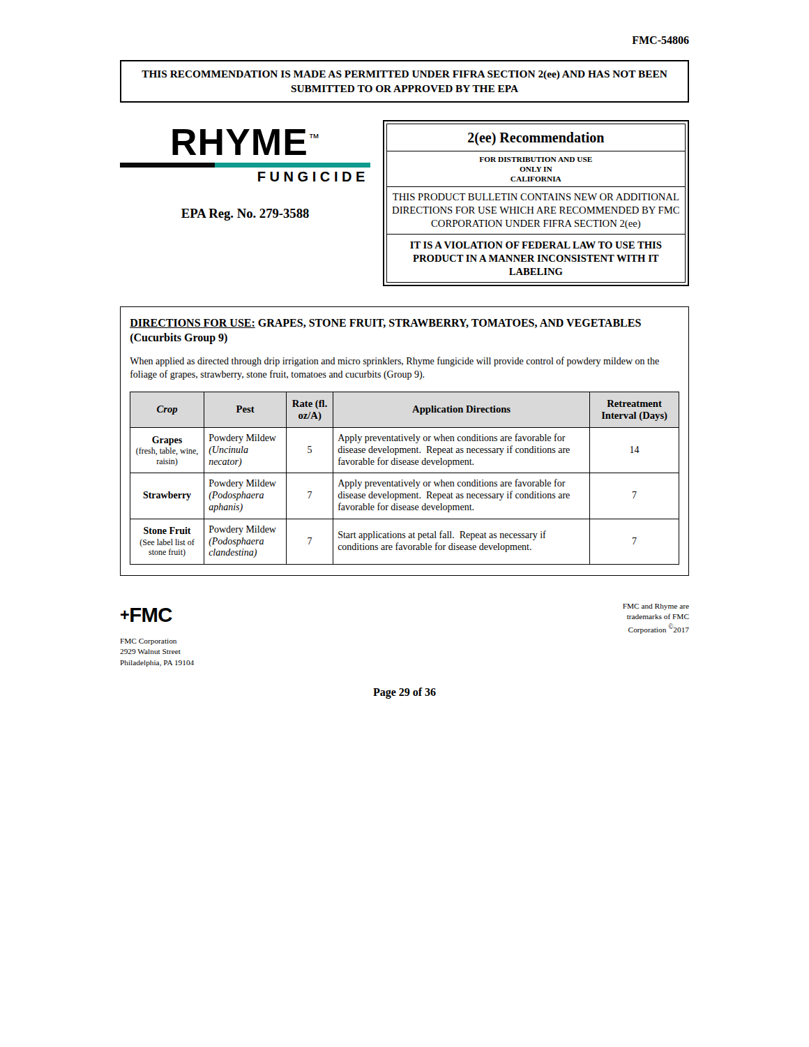FMC-54806
THIS RECOMMENDATION IS MADE AS PERMITTED UNDER FIFRA SECTION 2(ee) AND HAS NOT BEEN SUBMITTED TO OR APPROVED BY THE EPA
RHYME™
FUNGICIDE
EPA Reg. No. 279-3588
| 2(ee) Recommendation |
| FOR DISTRIBUTION AND USE ONLY IN CALIFORNIA |
| THIS PRODUCT BULLETIN CONTAINS NEW OR ADDITIONAL DIRECTIONS FOR USE WHICH ARE RECOMMENDED BY FMC CORPORATION UNDER FIFRA SECTION 2(ee) |
| IT IS A VIOLATION OF FEDERAL LAW TO USE THIS PRODUCT IN A MANNER INCONSISTENT WITH IT LABELING |
DIRECTIONS FOR USE: GRAPES, STONE FRUIT, STRAWBERRY, TOMATOES, AND VEGETABLES (Cucurbits Group 9)
When applied as directed through drip irrigation and micro sprinklers, Rhyme fungicide will provide control of powdery mildew on the foliage of grapes, strawberry, stone fruit, tomatoes and cucurbits (Group 9).
| Crop | Pest | Rate (fl. oz/A) | Application Directions | Retreatment Interval (Days) |
| --- | --- | --- | --- | --- |
| Grapes (fresh, table, wine, raisin) | Powdery Mildew (Uncinula necator) | 5 | Apply preventatively or when conditions are favorable for disease development. Repeat as necessary if conditions are favorable for disease development. | 14 |
| Strawberry | Powdery Mildew (Podosphaera aphanis) | 7 | Apply preventatively or when conditions are favorable for disease development. Repeat as necessary if conditions are favorable for disease development. | 7 |
| Stone Fruit (See label list of stone fruit) | Powdery Mildew (Podosphaera clandestina) | 7 | Start applications at petal fall. Repeat as necessary if conditions are favorable for disease development. | 7 |
+FMC
FMC Corporation
2929 Walnut Street
Philadelphia, PA 19104
FMC and Rhyme are
trademarks of FMC
Corporation ©2017
Page 29 of 36